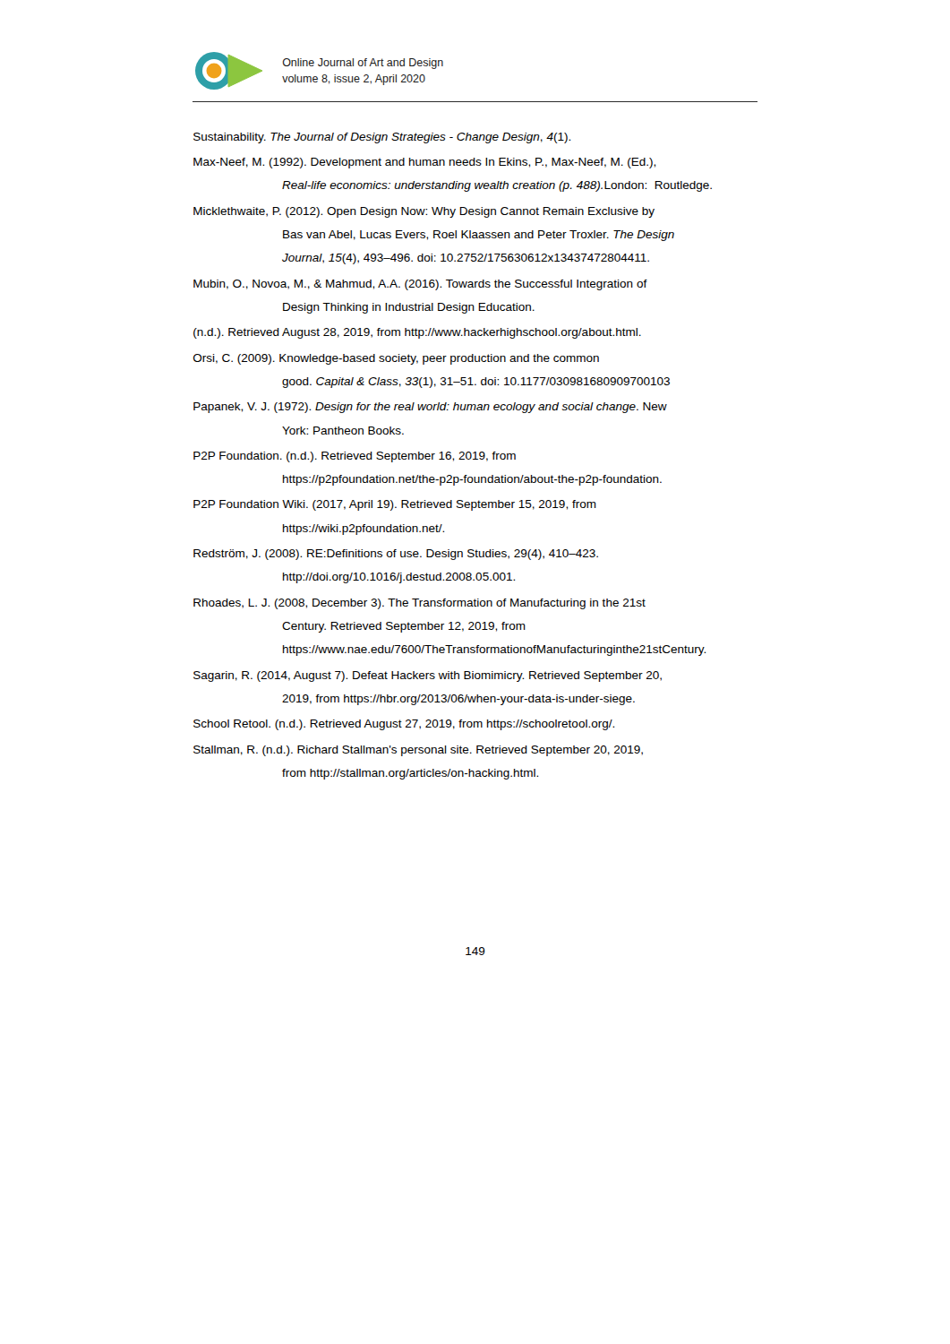Online Journal of Art and Design
volume 8, issue 2, April 2020
Sustainability. The Journal of Design Strategies - Change Design, 4(1).
Max-Neef, M. (1992). Development and human needs In Ekins, P., Max-Neef, M. (Ed.), Real-life economics: understanding wealth creation (p. 488). London: Routledge.
Micklethwaite, P. (2012). Open Design Now: Why Design Cannot Remain Exclusive by Bas van Abel, Lucas Evers, Roel Klaassen and Peter Troxler. The Design Journal, 15(4), 493–496. doi: 10.2752/175630612x13437472804411.
Mubin, O., Novoa, M., & Mahmud, A.A. (2016). Towards the Successful Integration of Design Thinking in Industrial Design Education.
(n.d.). Retrieved August 28, 2019, from http://www.hackerhighschool.org/about.html.
Orsi, C. (2009). Knowledge-based society, peer production and the common good. Capital & Class, 33(1), 31–51. doi: 10.1177/030981680909700103
Papanek, V. J. (1972). Design for the real world: human ecology and social change. New York: Pantheon Books.
P2P Foundation. (n.d.). Retrieved September 16, 2019, from https://p2pfoundation.net/the-p2p-foundation/about-the-p2p-foundation.
P2P Foundation Wiki. (2017, April 19). Retrieved September 15, 2019, from https://wiki.p2pfoundation.net/.
Redström, J. (2008). RE:Definitions of use. Design Studies, 29(4), 410–423. http://doi.org/10.1016/j.destud.2008.05.001.
Rhoades, L. J. (2008, December 3). The Transformation of Manufacturing in the 21st Century. Retrieved September 12, 2019, from https://www.nae.edu/7600/TheTransformationofManufacturinginthe21stCentury.
Sagarin, R. (2014, August 7). Defeat Hackers with Biomimicry. Retrieved September 20, 2019, from https://hbr.org/2013/06/when-your-data-is-under-siege.
School Retool. (n.d.). Retrieved August 27, 2019, from https://schoolretool.org/.
Stallman, R. (n.d.). Richard Stallman's personal site. Retrieved September 20, 2019, from http://stallman.org/articles/on-hacking.html.
149